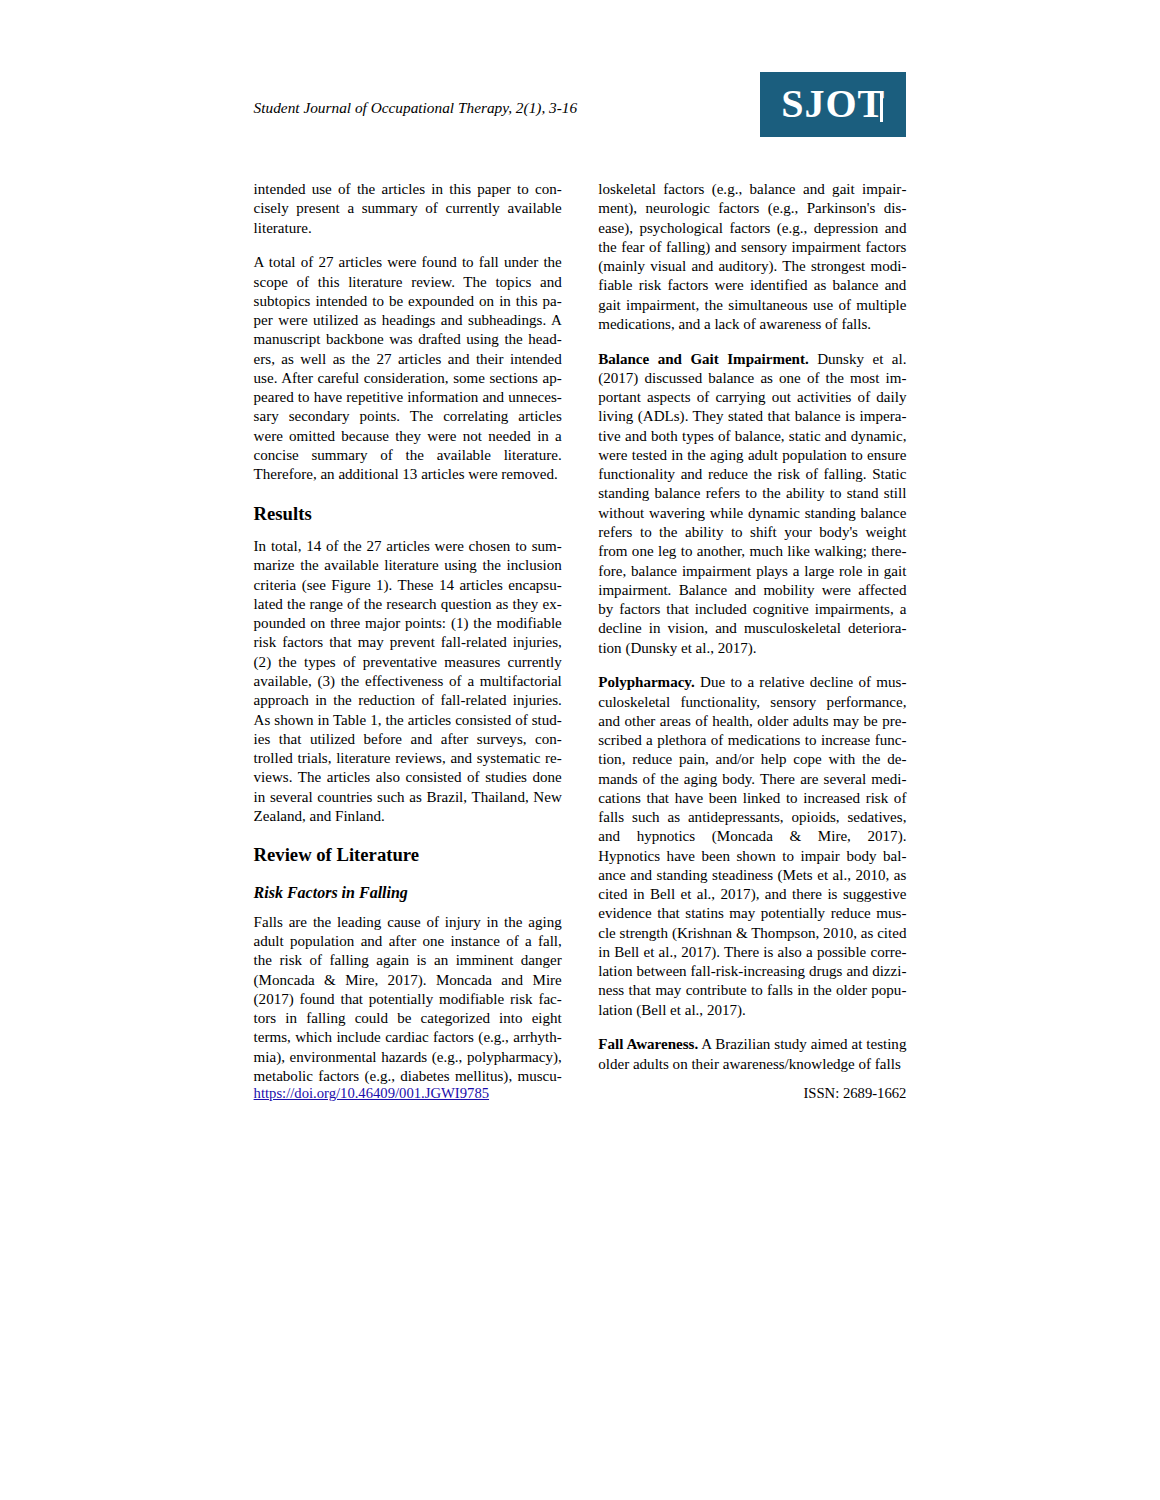Student Journal of Occupational Therapy, 2(1), 3-16
SJOT
intended use of the articles in this paper to concisely present a summary of currently available literature.
A total of 27 articles were found to fall under the scope of this literature review. The topics and subtopics intended to be expounded on in this paper were utilized as headings and subheadings. A manuscript backbone was drafted using the headers, as well as the 27 articles and their intended use. After careful consideration, some sections appeared to have repetitive information and unnecessary secondary points. The correlating articles were omitted because they were not needed in a concise summary of the available literature. Therefore, an additional 13 articles were removed.
Results
In total, 14 of the 27 articles were chosen to summarize the available literature using the inclusion criteria (see Figure 1). These 14 articles encapsulated the range of the research question as they expounded on three major points: (1) the modifiable risk factors that may prevent fall-related injuries, (2) the types of preventative measures currently available, (3) the effectiveness of a multifactorial approach in the reduction of fall-related injuries. As shown in Table 1, the articles consisted of studies that utilized before and after surveys, controlled trials, literature reviews, and systematic reviews. The articles also consisted of studies done in several countries such as Brazil, Thailand, New Zealand, and Finland.
Review of Literature
Risk Factors in Falling
Falls are the leading cause of injury in the aging adult population and after one instance of a fall, the risk of falling again is an imminent danger (Moncada & Mire, 2017). Moncada and Mire (2017) found that potentially modifiable risk factors in falling could be categorized into eight terms, which include cardiac factors (e.g., arrhythmia), environmental hazards (e.g., polypharmacy), metabolic factors (e.g., diabetes mellitus), musculoskeletal factors (e.g., balance and gait impairment), neurologic factors (e.g., Parkinson's disease), psychological factors (e.g., depression and the fear of falling) and sensory impairment factors (mainly visual and auditory). The strongest modifiable risk factors were identified as balance and gait impairment, the simultaneous use of multiple medications, and a lack of awareness of falls.
Balance and Gait Impairment. Dunsky et al. (2017) discussed balance as one of the most important aspects of carrying out activities of daily living (ADLs). They stated that balance is imperative and both types of balance, static and dynamic, were tested in the aging adult population to ensure functionality and reduce the risk of falling. Static standing balance refers to the ability to stand still without wavering while dynamic standing balance refers to the ability to shift your body's weight from one leg to another, much like walking; therefore, balance impairment plays a large role in gait impairment. Balance and mobility were affected by factors that included cognitive impairments, a decline in vision, and musculoskeletal deterioration (Dunsky et al., 2017).
Polypharmacy. Due to a relative decline of musculoskeletal functionality, sensory performance, and other areas of health, older adults may be prescribed a plethora of medications to increase function, reduce pain, and/or help cope with the demands of the aging body. There are several medications that have been linked to increased risk of falls such as antidepressants, opioids, sedatives, and hypnotics (Moncada & Mire, 2017). Hypnotics have been shown to impair body balance and standing steadiness (Mets et al., 2010, as cited in Bell et al., 2017), and there is suggestive evidence that statins may potentially reduce muscle strength (Krishnan & Thompson, 2010, as cited in Bell et al., 2017). There is also a possible correlation between fall-risk-increasing drugs and dizziness that may contribute to falls in the older population (Bell et al., 2017).
Fall Awareness. A Brazilian study aimed at testing older adults on their awareness/knowledge of falls
https://doi.org/10.46409/001.JGWI9785
ISSN: 2689-1662